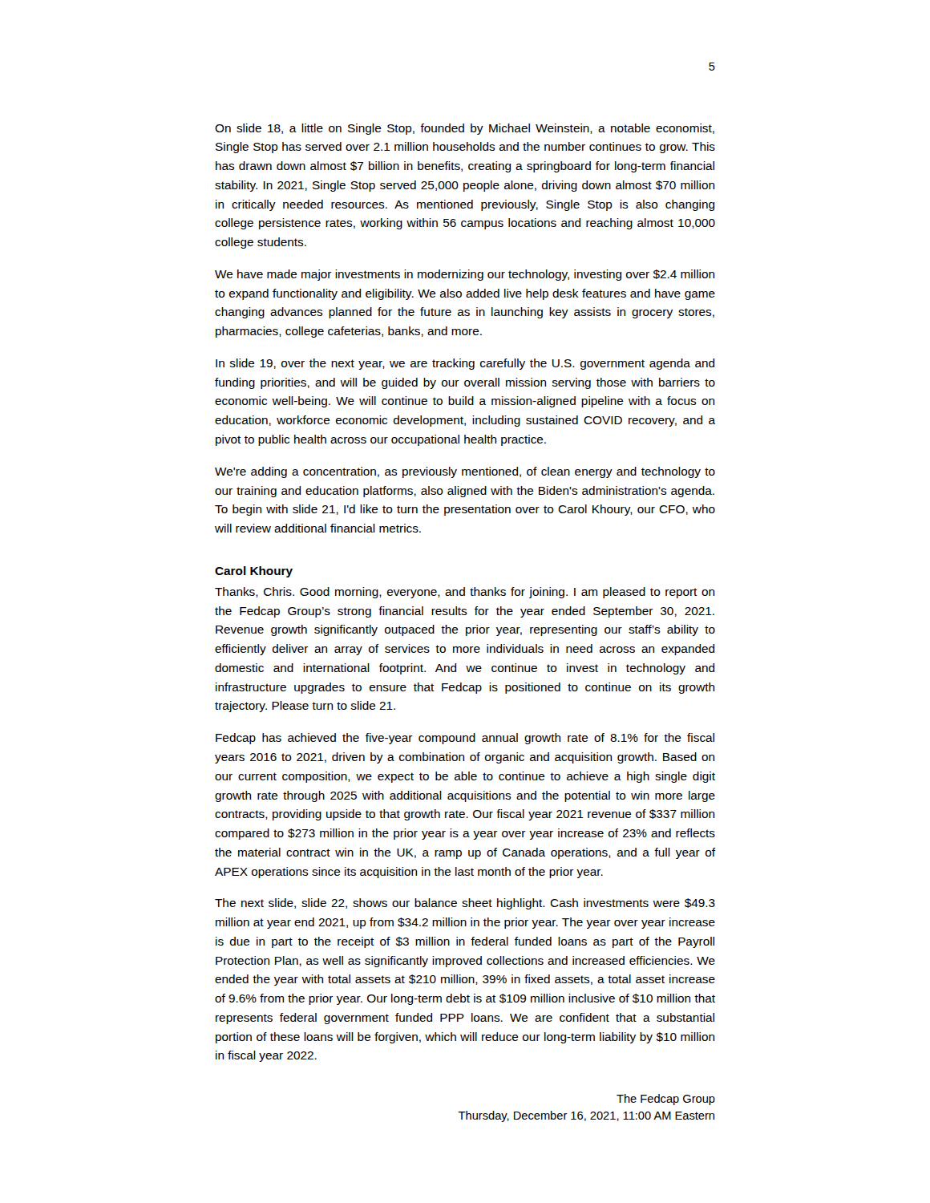5
On slide 18, a little on Single Stop, founded by Michael Weinstein, a notable economist, Single Stop has served over 2.1 million households and the number continues to grow. This has drawn down almost $7 billion in benefits, creating a springboard for long-term financial stability. In 2021, Single Stop served 25,000 people alone, driving down almost $70 million in critically needed resources. As mentioned previously, Single Stop is also changing college persistence rates, working within 56 campus locations and reaching almost 10,000 college students.
We have made major investments in modernizing our technology, investing over $2.4 million to expand functionality and eligibility. We also added live help desk features and have game changing advances planned for the future as in launching key assists in grocery stores, pharmacies, college cafeterias, banks, and more.
In slide 19, over the next year, we are tracking carefully the U.S. government agenda and funding priorities, and will be guided by our overall mission serving those with barriers to economic well-being. We will continue to build a mission-aligned pipeline with a focus on education, workforce economic development, including sustained COVID recovery, and a pivot to public health across our occupational health practice.
We're adding a concentration, as previously mentioned, of clean energy and technology to our training and education platforms, also aligned with the Biden's administration's agenda. To begin with slide 21, I'd like to turn the presentation over to Carol Khoury, our CFO, who will review additional financial metrics.
Carol Khoury
Thanks, Chris. Good morning, everyone, and thanks for joining. I am pleased to report on the Fedcap Group’s strong financial results for the year ended September 30, 2021. Revenue growth significantly outpaced the prior year, representing our staff’s ability to efficiently deliver an array of services to more individuals in need across an expanded domestic and international footprint. And we continue to invest in technology and infrastructure upgrades to ensure that Fedcap is positioned to continue on its growth trajectory. Please turn to slide 21.
Fedcap has achieved the five-year compound annual growth rate of 8.1% for the fiscal years 2016 to 2021, driven by a combination of organic and acquisition growth. Based on our current composition, we expect to be able to continue to achieve a high single digit growth rate through 2025 with additional acquisitions and the potential to win more large contracts, providing upside to that growth rate. Our fiscal year 2021 revenue of $337 million compared to $273 million in the prior year is a year over year increase of 23% and reflects the material contract win in the UK, a ramp up of Canada operations, and a full year of APEX operations since its acquisition in the last month of the prior year.
The next slide, slide 22, shows our balance sheet highlight. Cash investments were $49.3 million at year end 2021, up from $34.2 million in the prior year. The year over year increase is due in part to the receipt of $3 million in federal funded loans as part of the Payroll Protection Plan, as well as significantly improved collections and increased efficiencies. We ended the year with total assets at $210 million, 39% in fixed assets, a total asset increase of 9.6% from the prior year. Our long-term debt is at $109 million inclusive of $10 million that represents federal government funded PPP loans. We are confident that a substantial portion of these loans will be forgiven, which will reduce our long-term liability by $10 million in fiscal year 2022.
The Fedcap Group
Thursday, December 16, 2021, 11:00 AM Eastern